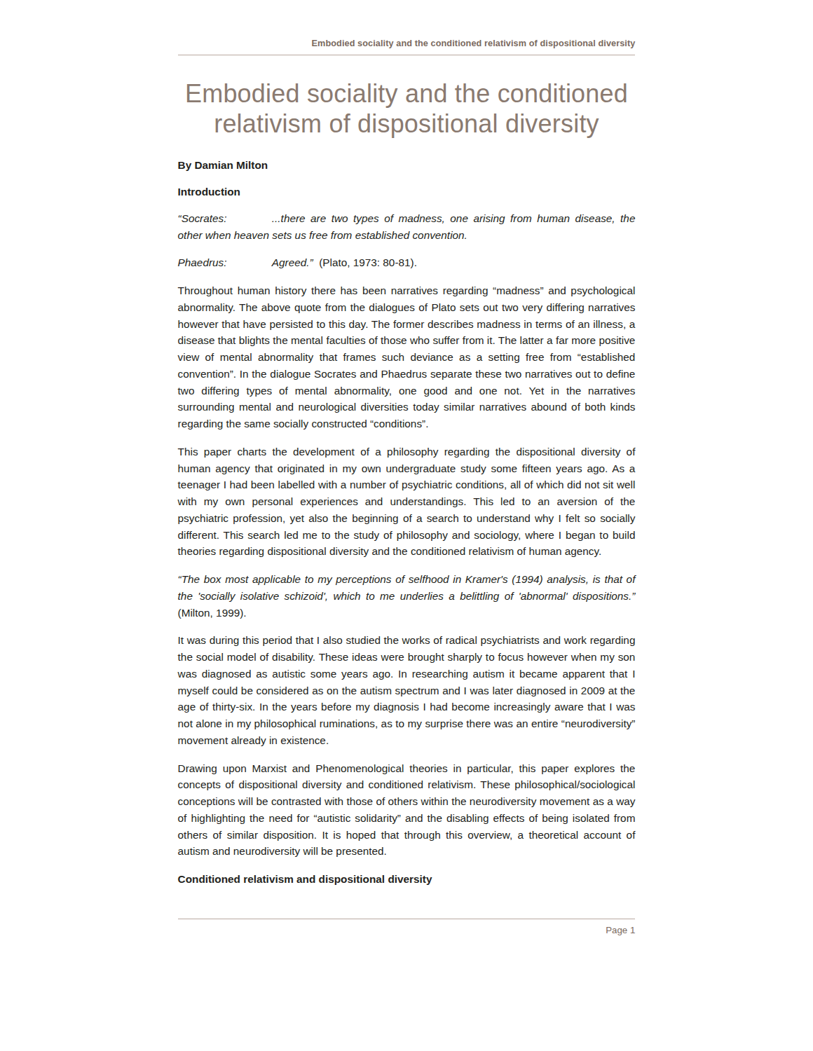Embodied sociality and the conditioned relativism of dispositional diversity
Embodied sociality and the conditioned relativism of dispositional diversity
By Damian Milton
Introduction
“Socrates: ...there are two types of madness, one arising from human disease, the other when heaven sets us free from established convention.
Phaedrus: Agreed.” (Plato, 1973: 80-81).
Throughout human history there has been narratives regarding “madness” and psychological abnormality. The above quote from the dialogues of Plato sets out two very differing narratives however that have persisted to this day. The former describes madness in terms of an illness, a disease that blights the mental faculties of those who suffer from it. The latter a far more positive view of mental abnormality that frames such deviance as a setting free from “established convention”. In the dialogue Socrates and Phaedrus separate these two narratives out to define two differing types of mental abnormality, one good and one not. Yet in the narratives surrounding mental and neurological diversities today similar narratives abound of both kinds regarding the same socially constructed “conditions”.
This paper charts the development of a philosophy regarding the dispositional diversity of human agency that originated in my own undergraduate study some fifteen years ago. As a teenager I had been labelled with a number of psychiatric conditions, all of which did not sit well with my own personal experiences and understandings. This led to an aversion of the psychiatric profession, yet also the beginning of a search to understand why I felt so socially different. This search led me to the study of philosophy and sociology, where I began to build theories regarding dispositional diversity and the conditioned relativism of human agency.
“The box most applicable to my perceptions of selfhood in Kramer's (1994) analysis, is that of the 'socially isolative schizoid', which to me underlies a belittling of 'abnormal' dispositions.” (Milton, 1999).
It was during this period that I also studied the works of radical psychiatrists and work regarding the social model of disability. These ideas were brought sharply to focus however when my son was diagnosed as autistic some years ago. In researching autism it became apparent that I myself could be considered as on the autism spectrum and I was later diagnosed in 2009 at the age of thirty-six. In the years before my diagnosis I had become increasingly aware that I was not alone in my philosophical ruminations, as to my surprise there was an entire “neurodiversity” movement already in existence.
Drawing upon Marxist and Phenomenological theories in particular, this paper explores the concepts of dispositional diversity and conditioned relativism. These philosophical/sociological conceptions will be contrasted with those of others within the neurodiversity movement as a way of highlighting the need for “autistic solidarity” and the disabling effects of being isolated from others of similar disposition. It is hoped that through this overview, a theoretical account of autism and neurodiversity will be presented.
Conditioned relativism and dispositional diversity
Page 1